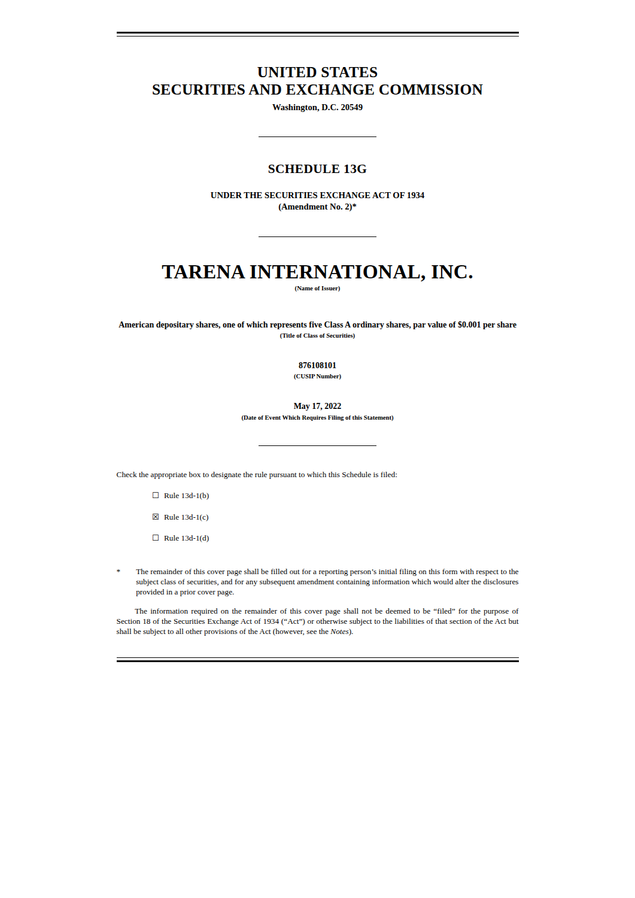UNITED STATES
SECURITIES AND EXCHANGE COMMISSION
Washington, D.C. 20549
SCHEDULE 13G
UNDER THE SECURITIES EXCHANGE ACT OF 1934
(Amendment No. 2)*
TARENA INTERNATIONAL, INC.
(Name of Issuer)
American depositary shares, one of which represents five Class A ordinary shares, par value of $0.001 per share
(Title of Class of Securities)
876108101
(CUSIP Number)
May 17, 2022
(Date of Event Which Requires Filing of this Statement)
Check the appropriate box to designate the rule pursuant to which this Schedule is filed:
☐Rule 13d-1(b)
☒Rule 13d-1(c)
☐Rule 13d-1(d)
*
The remainder of this cover page shall be filled out for a reporting person’s initial filing on this form with respect to the subject class of securities, and for any subsequent amendment containing information which would alter the disclosures provided in a prior cover page.
The information required on the remainder of this cover page shall not be deemed to be “filed” for the purpose of Section 18 of the Securities Exchange Act of 1934 (“Act”) or otherwise subject to the liabilities of that section of the Act but shall be subject to all other provisions of the Act (however, see the Notes).